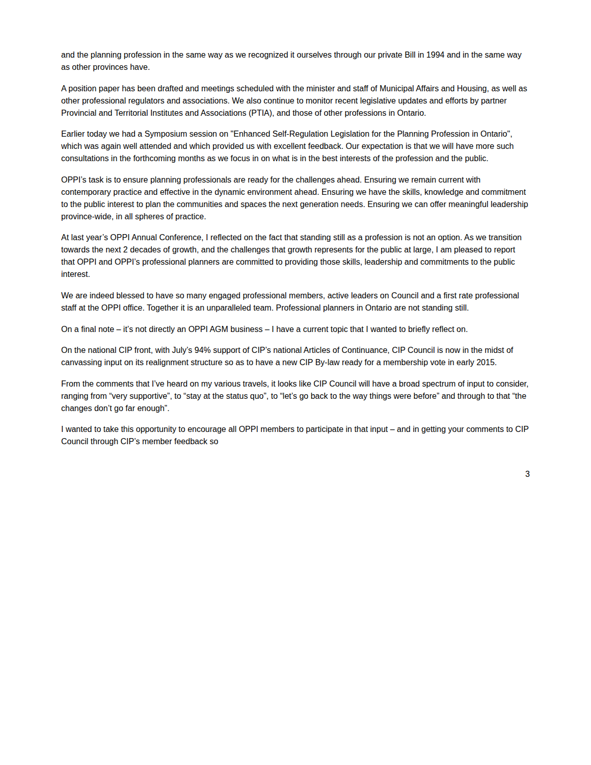and the planning profession in the same way as we recognized it ourselves through our private Bill in 1994 and in the same way as other provinces have.
A position paper has been drafted and meetings scheduled with the minister and staff of Municipal Affairs and Housing, as well as other professional regulators and associations. We also continue to monitor recent legislative updates and efforts by partner Provincial and Territorial Institutes and Associations (PTIA), and those of other professions in Ontario.
Earlier today we had a Symposium session on "Enhanced Self-Regulation Legislation for the Planning Profession in Ontario", which was again well attended and which provided us with excellent feedback. Our expectation is that we will have more such consultations in the forthcoming months as we focus in on what is in the best interests of the profession and the public.
OPPI’s task is to ensure planning professionals are ready for the challenges ahead. Ensuring we remain current with contemporary practice and effective in the dynamic environment ahead. Ensuring we have the skills, knowledge and commitment to the public interest to plan the communities and spaces the next generation needs. Ensuring we can offer meaningful leadership province-wide, in all spheres of practice.
At last year’s OPPI Annual Conference, I reflected on the fact that standing still as a profession is not an option. As we transition towards the next 2 decades of growth, and the challenges that growth represents for the public at large, I am pleased to report that OPPI and OPPI’s professional planners are committed to providing those skills, leadership and commitments to the public interest.
We are indeed blessed to have so many engaged professional members, active leaders on Council and a first rate professional staff at the OPPI office. Together it is an unparalleled team. Professional planners in Ontario are not standing still.
On a final note – it’s not directly an OPPI AGM business – I have a current topic that I wanted to briefly reflect on.
On the national CIP front, with July’s 94% support of CIP’s national Articles of Continuance, CIP Council is now in the midst of canvassing input on its realignment structure so as to have a new CIP By-law ready for a membership vote in early 2015.
From the comments that I’ve heard on my various travels, it looks like CIP Council will have a broad spectrum of input to consider, ranging from “very supportive”, to “stay at the status quo”, to “let’s go back to the way things were before” and through to that “the changes don’t go far enough”.
I wanted to take this opportunity to encourage all OPPI members to participate in that input – and in getting your comments to CIP Council through CIP’s member feedback so
3